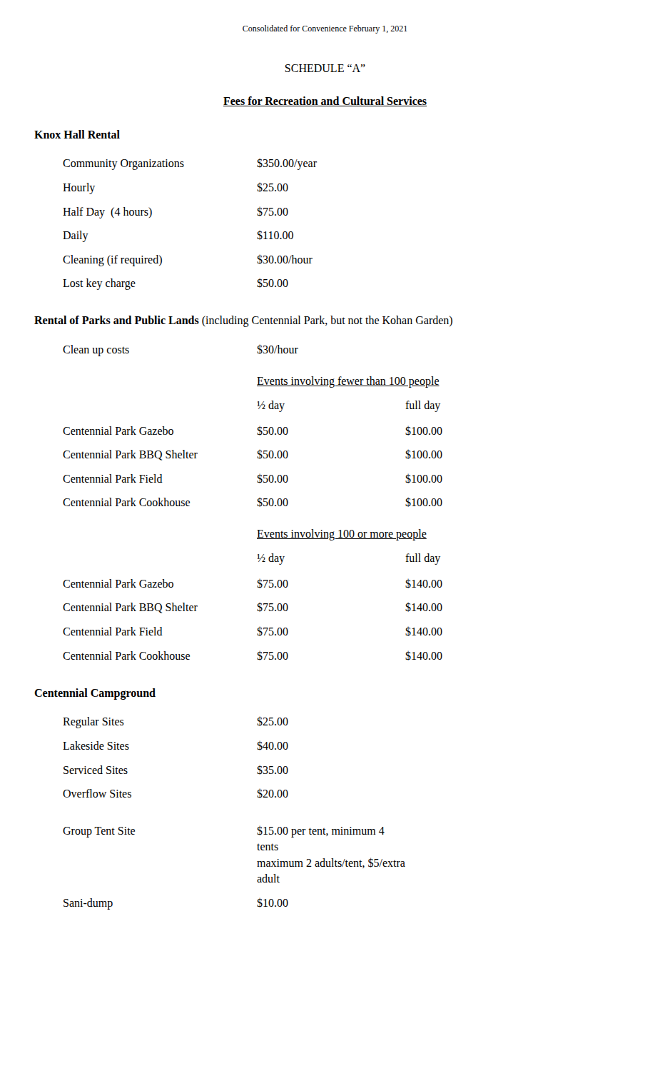Consolidated for Convenience February 1, 2021
SCHEDULE “A”
Fees for Recreation and Cultural Services
Knox Hall Rental
| Community Organizations | $350.00/year |
| Hourly | $25.00 |
| Half Day (4 hours) | $75.00 |
| Daily | $110.00 |
| Cleaning (if required) | $30.00/hour |
| Lost key charge | $50.00 |
Rental of Parks and Public Lands (including Centennial Park, but not the Kohan Garden)
| Clean up costs | $30/hour | |
| | Events involving fewer than 100 people |
| | ½ day | full day |
| Centennial Park Gazebo | $50.00 | $100.00 |
| Centennial Park BBQ Shelter | $50.00 | $100.00 |
| Centennial Park Field | $50.00 | $100.00 |
| Centennial Park Cookhouse | $50.00 | $100.00 |
| | Events involving 100 or more people |
| | ½ day | full day |
| Centennial Park Gazebo | $75.00 | $140.00 |
| Centennial Park BBQ Shelter | $75.00 | $140.00 |
| Centennial Park Field | $75.00 | $140.00 |
| Centennial Park Cookhouse | $75.00 | $140.00 |
Centennial Campground
| Regular Sites | $25.00 |
| Lakeside Sites | $40.00 |
| Serviced Sites | $35.00 |
| Overflow Sites | $20.00 |
| Group Tent Site | $15.00 per tent, minimum 4 tents maximum 2 adults/tent, $5/extra adult |
| Sani-dump | $10.00 |